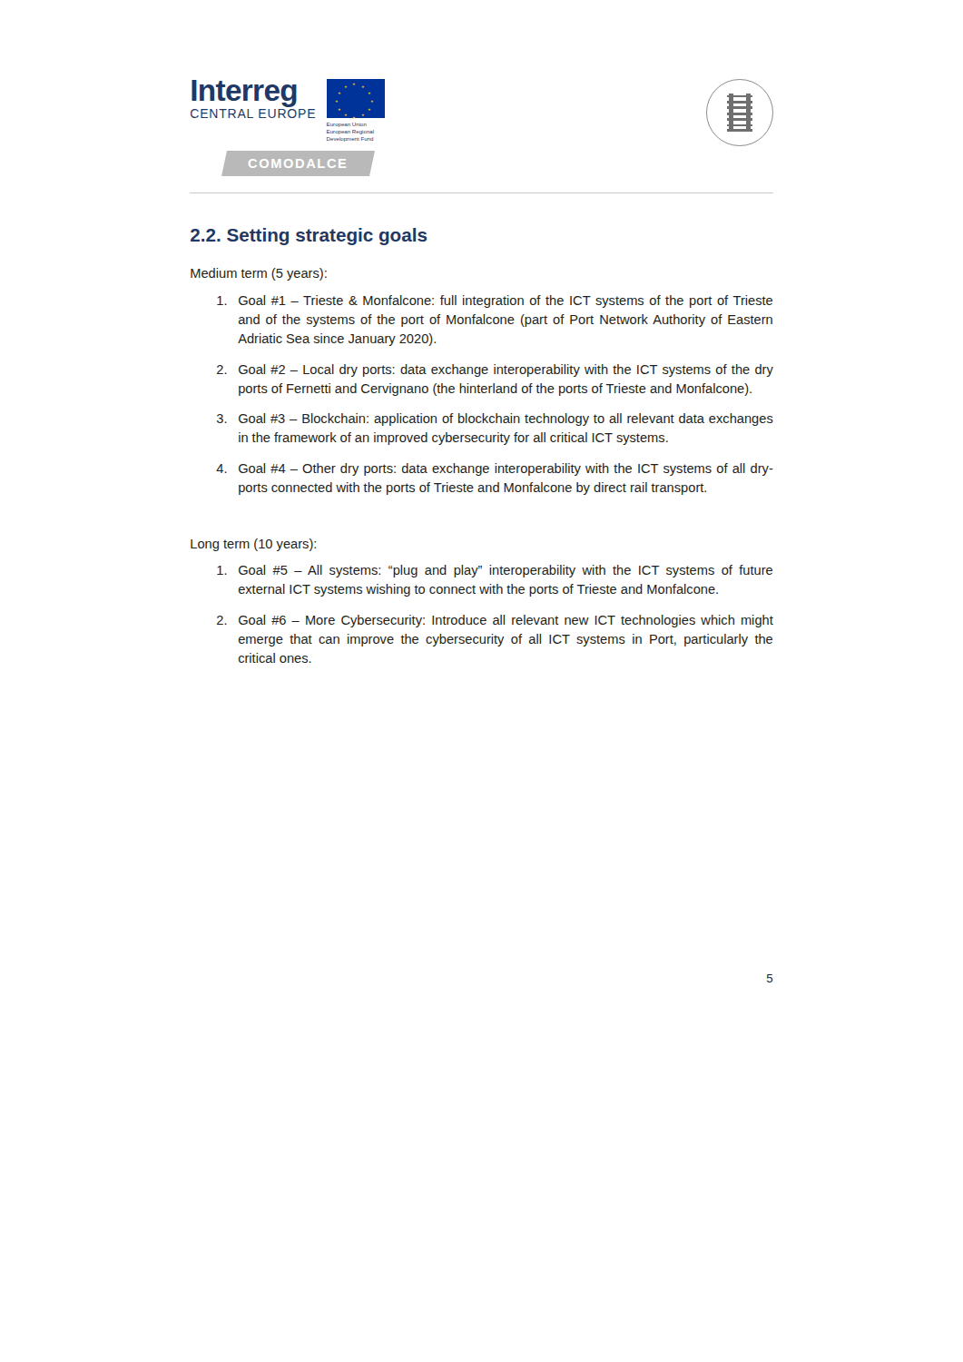Interreg CENTRAL EUROPE
★ ★ ★ ★ ★ ★ ★ ★ ★ ★ ★ ★
European Union
European Regional
Development Fund
COMODALCE
2.2. Setting strategic goals
Medium term (5 years):
Goal #1 – Trieste & Monfalcone: full integration of the ICT systems of the port of Trieste and of the systems of the port of Monfalcone (part of Port Network Authority of Eastern Adriatic Sea since January 2020).
Goal #2 – Local dry ports: data exchange interoperability with the ICT systems of the dry ports of Fernetti and Cervignano (the hinterland of the ports of Trieste and Monfalcone).
Goal #3 – Blockchain: application of blockchain technology to all relevant data exchanges in the framework of an improved cybersecurity for all critical ICT systems.
Goal #4 – Other dry ports: data exchange interoperability with the ICT systems of all dry-ports connected with the ports of Trieste and Monfalcone by direct rail transport.
Long term (10 years):
Goal #5 – All systems: “plug and play” interoperability with the ICT systems of future external ICT systems wishing to connect with the ports of Trieste and Monfalcone.
Goal #6 – More Cybersecurity: Introduce all relevant new ICT technologies which might emerge that can improve the cybersecurity of all ICT systems in Port, particularly the critical ones.
5